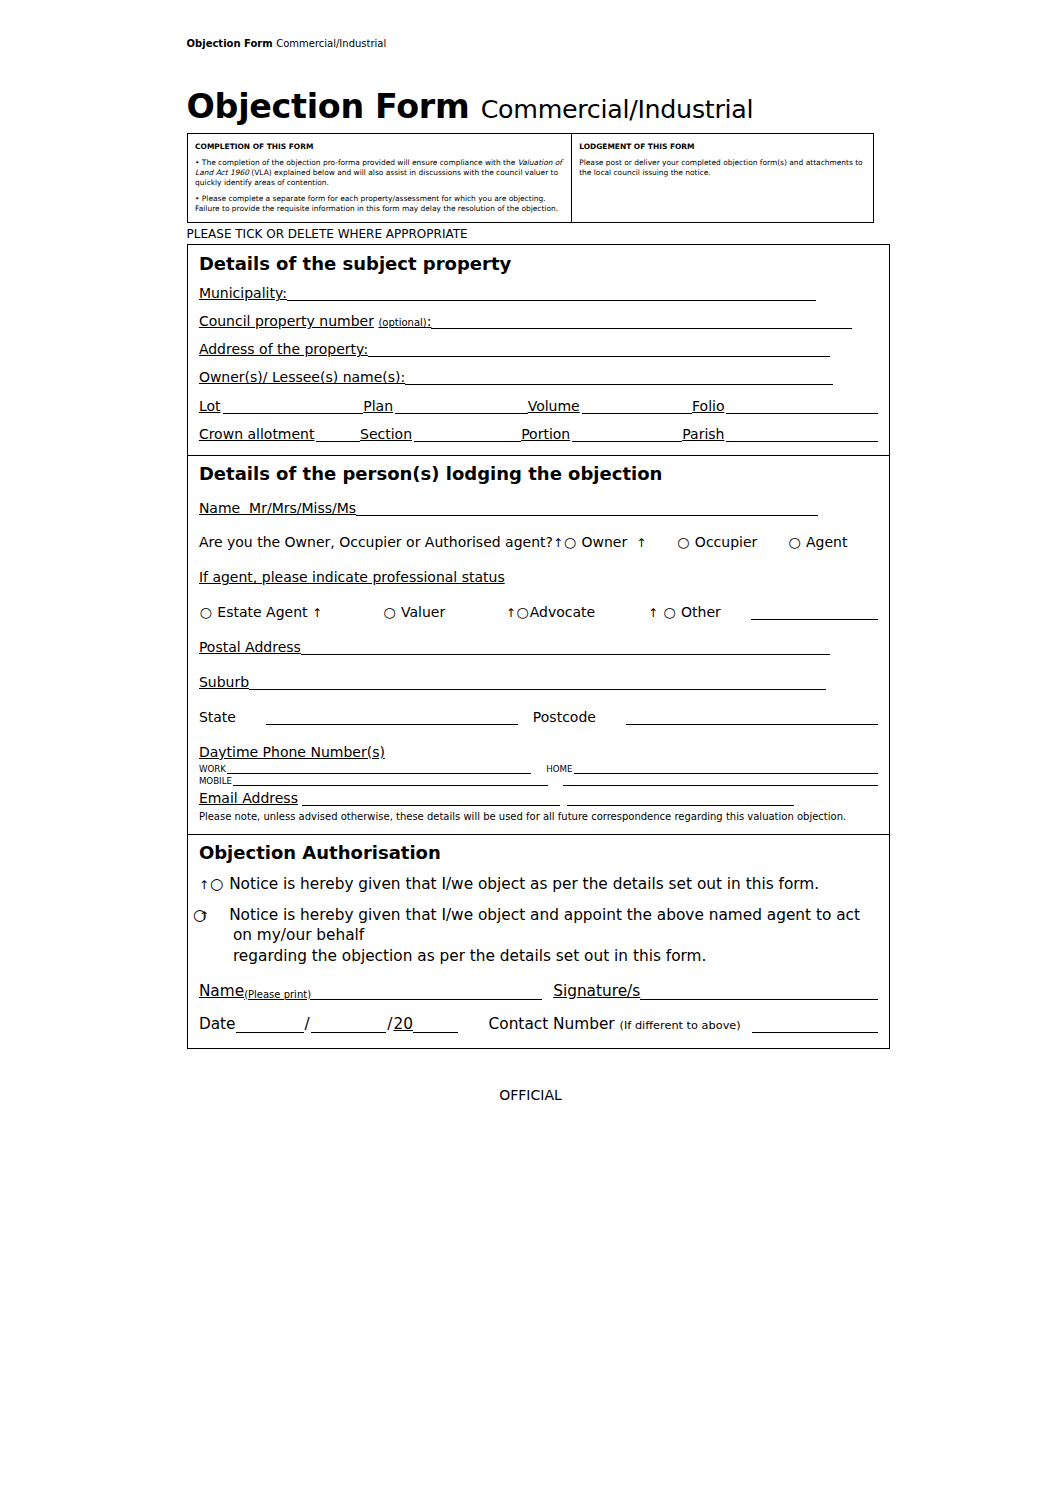Objection Form Commercial/Industrial
Objection Form Commercial/Industrial
COMPLETION OF THIS FORM
• The completion of the objection pro-forma provided will ensure compliance with the Valuation of Land Act 1960 (VLA) explained below and will also assist in discussions with the council valuer to quickly identify areas of contention.
• Please complete a separate form for each property/assessment for which you are objecting.
Failure to provide the requisite information in this form may delay the resolution of the objection.
LODGEMENT OF THIS FORM
Please post or deliver your completed objection form(s) and attachments to the local council issuing the notice.
PLEASE TICK OR DELETE WHERE APPROPRIATE
| Details of the subject property Municipality: Council property number (optional) : Address of the property: Owner(s)/ Lessee(s) name(s): Lot Plan Volume Folio Crown allotment Section Portion Parish |
| Details of the person(s) lodging the objection Name Mr/Mrs/Miss/Ms Are you the Owner, Occupier or Authorised agent? ↑ ○ Owner ↑ ○ Occupier ○ Agent If agent, please indicate professional status ○ Estate Agent ↑ ○ Valuer ↑ ○ Advocate ↑ ○ Other Postal Address Suburb State Postcode Daytime Phone Number(s) WORK HOME MOBILE Email Address Please note, unless advised otherwise, these details will be used for all future correspondence regarding this valuation objection. |
| Objection Authorisation ↑ ○ Notice is hereby given that I/we object as per the details set out in this form. ↑ ○ Notice is hereby given that I/we object and appoint the above named agent to act on my/our behalf regarding the objection as per the details set out in this form. Name (Please print) Signature/s Date / / 20 Contact Number (If different to above) |
OFFICIAL